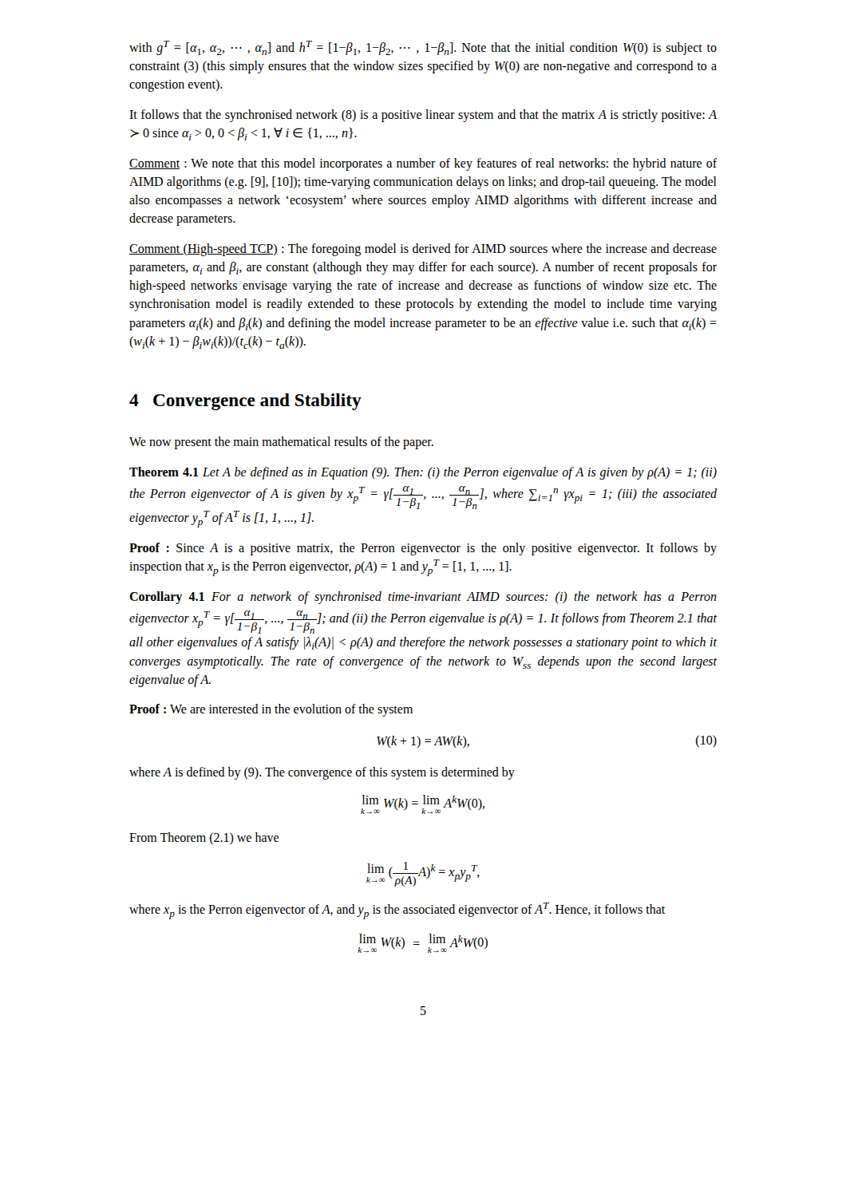with gT = [α1, α2, ⋯ , αn] and hT = [1−β1, 1−β2, ⋯ , 1−βn]. Note that the initial condition W(0) is subject to constraint (3) (this simply ensures that the window sizes specified by W(0) are non-negative and correspond to a congestion event).
It follows that the synchronised network (8) is a positive linear system and that the matrix A is strictly positive: A ≻ 0 since αi > 0, 0 < βi < 1, ∀ i ∈ {1, ..., n}.
Comment : We note that this model incorporates a number of key features of real networks: the hybrid nature of AIMD algorithms (e.g. [9], [10]); time-varying communication delays on links; and drop-tail queueing. The model also encompasses a network ‘ecosystem’ where sources employ AIMD algorithms with different increase and decrease parameters.
Comment (High-speed TCP) : The foregoing model is derived for AIMD sources where the increase and decrease parameters, αi and βi, are constant (although they may differ for each source). A number of recent proposals for high-speed networks envisage varying the rate of increase and decrease as functions of window size etc. The synchronisation model is readily extended to these protocols by extending the model to include time varying parameters αi(k) and βi(k) and defining the model increase parameter to be an effective value i.e. such that αi(k) = (wi(k + 1) − βiwi(k))/(tc(k) − ta(k)).
4 Convergence and Stability
We now present the main mathematical results of the paper.
Theorem 4.1 Let A be defined as in Equation (9). Then: (i) the Perron eigenvalue of A is given by ρ(A) = 1; (ii) the Perron eigenvector of A is given by xpT = γ[α11−β1, ..., αn 1−βn], where ∑i=1n γxpi = 1; (iii) the associated eigenvector ypT of AT is [1, 1, ..., 1].
Proof : Since A is a positive matrix, the Perron eigenvector is the only positive eigenvector. It follows by inspection that xp is the Perron eigenvector, ρ(A) = 1 and ypT = [1, 1, ..., 1].
Corollary 4.1 For a network of synchronised time-invariant AIMD sources: (i) the network has a Perron eigenvector xpT = γ[α11−β1, ..., αn 1−βn]; and (ii) the Perron eigenvalue is ρ(A) = 1. It follows from Theorem 2.1 that all other eigenvalues of A satisfy |λi(A)| < ρ(A) and therefore the network possesses a stationary point to which it converges asymptotically. The rate of convergence of the network to Wss depends upon the second largest eigenvalue of A.
Proof : We are interested in the evolution of the system
W(k + 1) = AW(k), (10)
where A is defined by (9). The convergence of this system is determined by
lim k→∞ W(k) = lim k→∞ AkW(0),
From Theorem (2.1) we have
lim k→∞ (1 ρ(A) A)k = xpypT,
where xp is the Perron eigenvector of A, and yp is the associated eigenvector of AT. Hence, it follows that
| lim k →∞ W ( k ) | = | lim k →∞ A k W (0) |
5